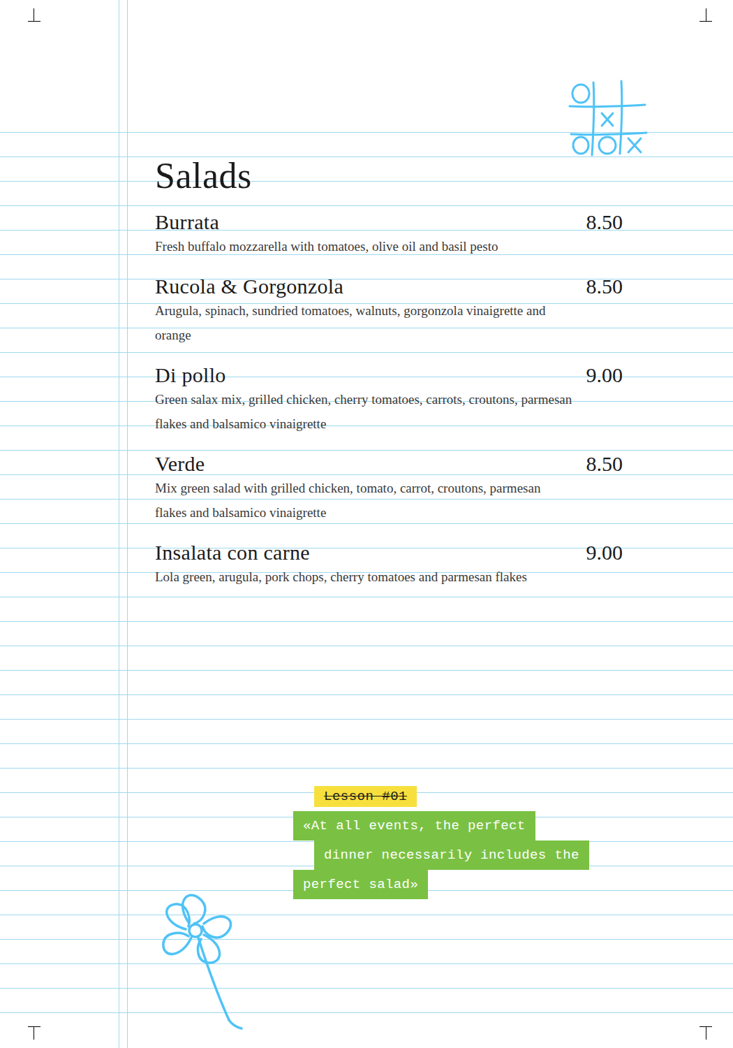Salads
Burrata 8.50
Fresh buffalo mozzarella with tomatoes, olive oil and basil pesto
Rucola & Gorgonzola 8.50
Arugula, spinach, sundried tomatoes, walnuts, gorgonzola vinaigrette and orange
Di pollo 9.00
Green salax mix, grilled chicken, cherry tomatoes, carrots, croutons, parmesan flakes and balsamico vinaigrette
Verde 8.50
Mix green salad with grilled chicken, tomato, carrot, croutons, parmesan flakes and balsamico vinaigrette
Insalata con carne 9.00
Lola green, arugula, pork chops, cherry tomatoes and parmesan flakes
Lesson #01
«At all events, the perfect
dinner necessarily includes the
perfect salad»